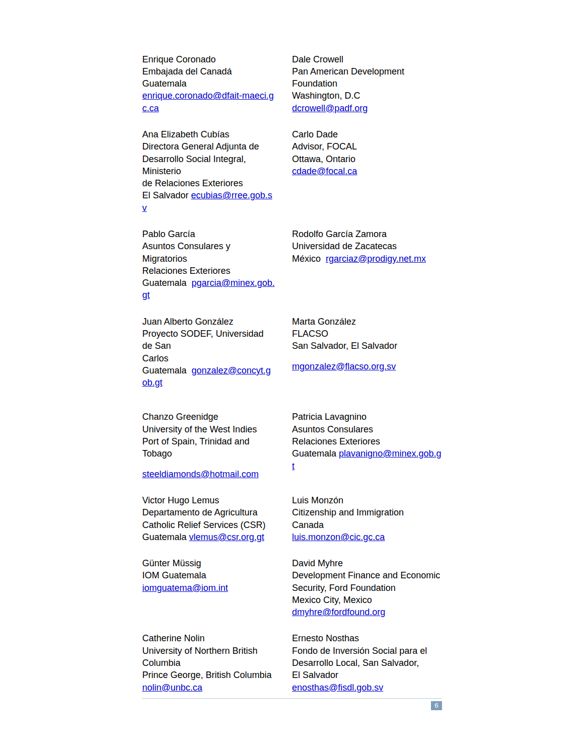| Enrique Coronado Embajada del Canadá Guatemala enrique.coronado@dfait-maeci.gc.ca | Dale Crowell Pan American Development Foundation Washington, D.C dcrowell@padf.org |
| Ana Elizabeth Cubías Directora General Adjunta de Desarrollo Social Integral, Ministerio de Relaciones Exteriores El Salvador ecubias@rree.gob.sv | Carlo Dade Advisor, FOCAL Ottawa, Ontario cdade@focal.ca |
| Pablo García Asuntos Consulares y Migratorios Relaciones Exteriores Guatemala pgarcia@minex.gob.gt | Rodolfo García Zamora Universidad de Zacatecas México rgarciaz@prodigy.net.mx |
| Juan Alberto González Proyecto SODEF, Universidad de San Carlos Guatemala gonzalez@concyt.gob.gt | Marta González FLACSO San Salvador, El Salvador mgonzalez@flacso.org.sv |
| Chanzo Greenidge University of the West Indies Port of Spain, Trinidad and Tobago steeldiamonds@hotmail.com | Patricia Lavagnino Asuntos Consulares Relaciones Exteriores Guatemala plavanigno@minex.gob.gt |
| Victor Hugo Lemus Departamento de Agricultura Catholic Relief Services (CSR) Guatemala vlemus@csr.org.gt | Luis Monzón Citizenship and Immigration Canada luis.monzon@cic.gc.ca |
| Günter Müssig IOM Guatemala iomguatema@iom.int | David Myhre Development Finance and Economic Security, Ford Foundation Mexico City, Mexico dmyhre@fordfound.org |
| Catherine Nolin University of Northern British Columbia Prince George, British Columbia nolin@unbc.ca | Ernesto Nosthas Fondo de Inversión Social para el Desarrollo Local, San Salvador, El Salvador enosthas@fisdl.gob.sv |
6